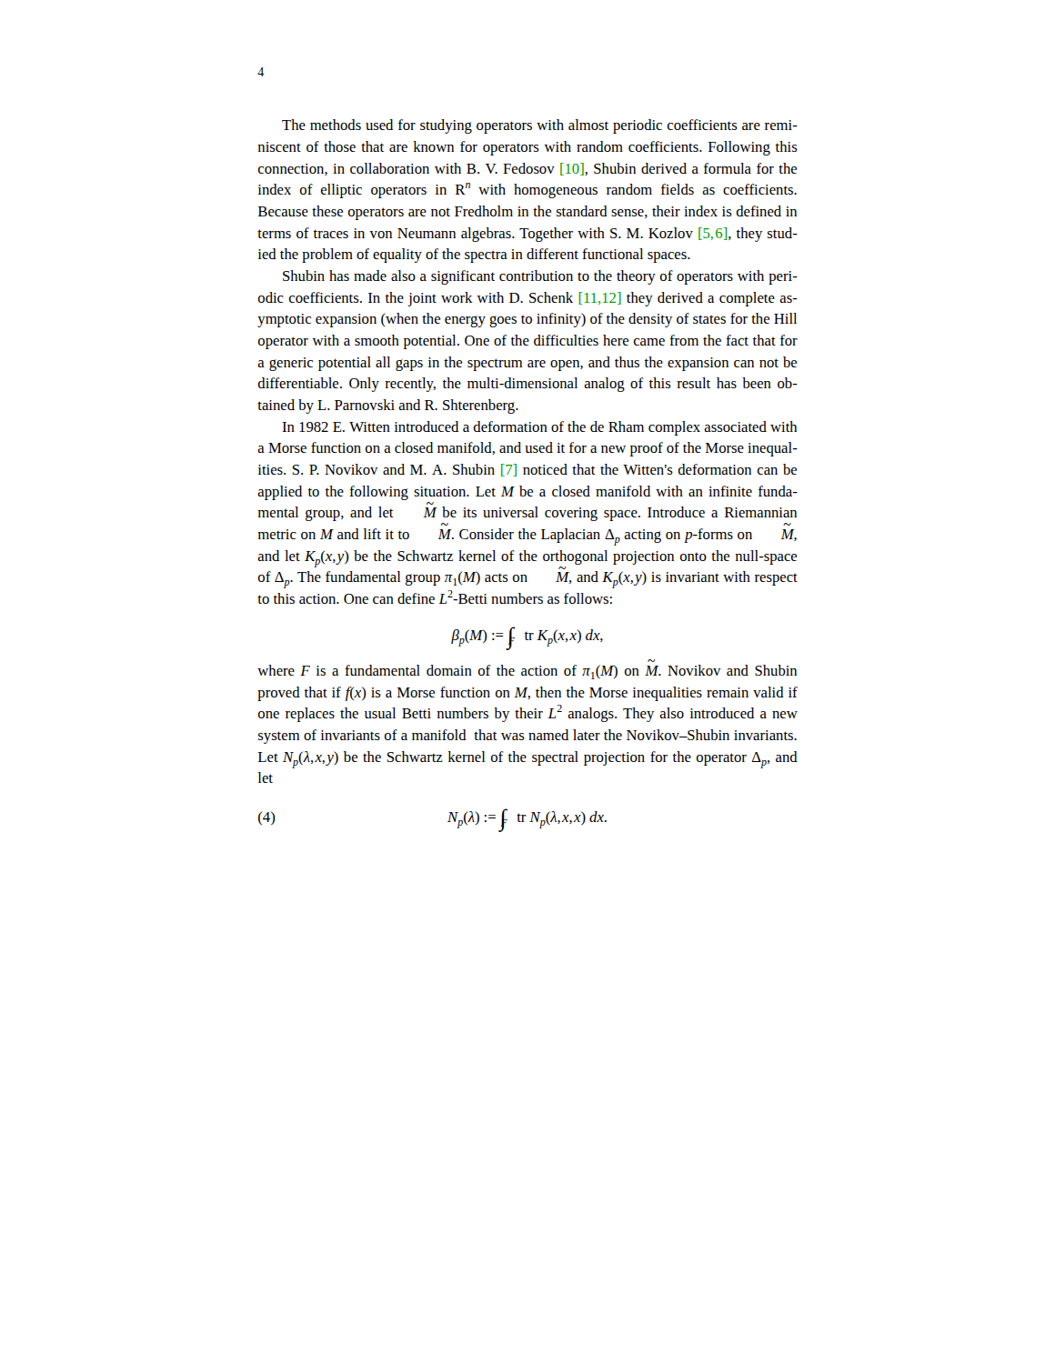4
The methods used for studying operators with almost periodic coefficients are reminiscent of those that are known for operators with random coefficients. Following this connection, in collaboration with B. V. Fedosov [10], Shubin derived a formula for the index of elliptic operators in Rn with homogeneous random fields as coefficients. Because these operators are not Fredholm in the standard sense, their index is defined in terms of traces in von Neumann algebras. Together with S. M. Kozlov [5, 6], they studied the problem of equality of the spectra in different functional spaces.
Shubin has made also a significant contribution to the theory of operators with periodic coefficients. In the joint work with D. Schenk [11, 12] they derived a complete asymptotic expansion (when the energy goes to infinity) of the density of states for the Hill operator with a smooth potential. One of the difficulties here came from the fact that for a generic potential all gaps in the spectrum are open, and thus the expansion can not be differentiable. Only recently, the multi-dimensional analog of this result has been obtained by L. Parnovski and R. Shterenberg.
In 1982 E. Witten introduced a deformation of the de Rham complex associated with a Morse function on a closed manifold, and used it for a new proof of the Morse inequalities. S. P. Novikov and M. A. Shubin [7] noticed that the Witten's deformation can be applied to the following situation. Let M be a closed manifold with an infinite fundamental group, and let ~M be its universal covering space. Introduce a Riemannian metric on M and lift it to ~M. Consider the Laplacian Δp acting on p-forms on ~M, and let Kp(x, y) be the Schwartz kernel of the orthogonal projection onto the null-space of Δp. The fundamental group π1(M) acts on ~M, and Kp(x, y) is invariant with respect to this action. One can define L2-Betti numbers as follows:
βp(M) := ∫F tr Kp(x, x) dx,
where F is a fundamental domain of the action of π1(M) on ~M. Novikov and Shubin proved that if f(x) is a Morse function on M, then the Morse inequalities remain valid if one replaces the usual Betti numbers by their L2 analogs. They also introduced a new system of invariants of a manifold that was named later the Novikov–Shubin invariants. Let Np(λ, x, y) be the Schwartz kernel of the spectral projection for the operator Δp, and let
(4) Np(λ) := ∫F tr Np(λ, x, x) dx.